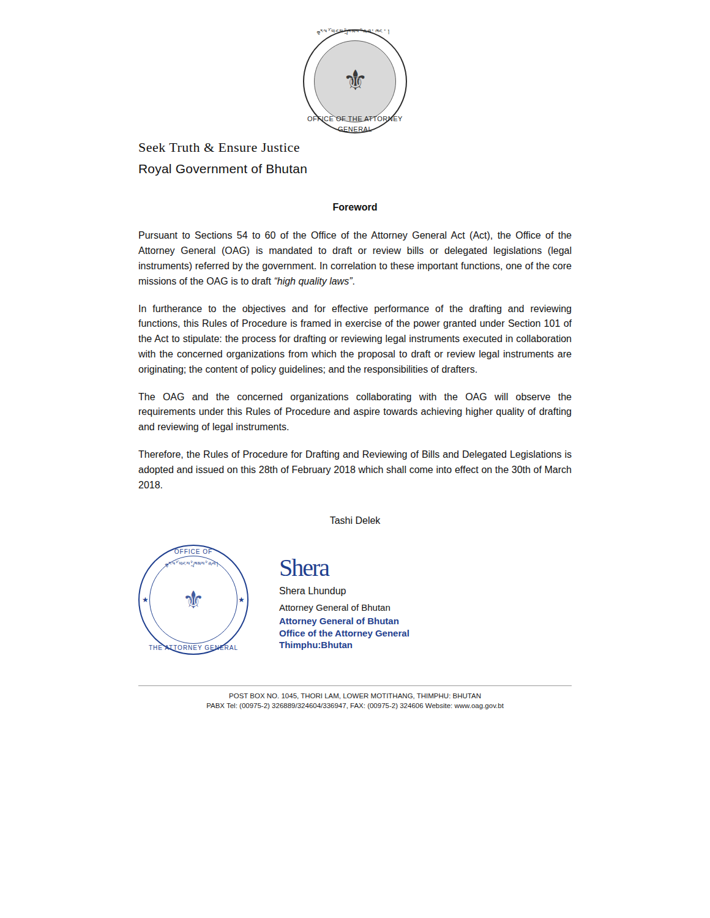རྒྱལ་ཡོངས་ཁྲིམས་ཞིབ་ཁང་།
⚜
OFFICE OF THE ATTORNEY GENERAL
Seek Truth & Ensure Justice
Royal Government of Bhutan
Foreword
Pursuant to Sections 54 to 60 of the Office of the Attorney General Act (Act), the Office of the Attorney General (OAG) is mandated to draft or review bills or delegated legislations (legal instruments) referred by the government. In correlation to these important functions, one of the core missions of the OAG is to draft “high quality laws”.
In furtherance to the objectives and for effective performance of the drafting and reviewing functions, this Rules of Procedure is framed in exercise of the power granted under Section 101 of the Act to stipulate: the process for drafting or reviewing legal instruments executed in collaboration with the concerned organizations from which the proposal to draft or review legal instruments are originating; the content of policy guidelines; and the responsibilities of drafters.
The OAG and the concerned organizations collaborating with the OAG will observe the requirements under this Rules of Procedure and aspire towards achieving higher quality of drafting and reviewing of legal instruments.
Therefore, the Rules of Procedure for Drafting and Reviewing of Bills and Delegated Legislations is adopted and issued on this 28th of February 2018 which shall come into effect on the 30th of March 2018.
Tashi Delek
OFFICE OF
རྒྱལ་ཡོངས་ཁྲིམས་ཞིབ།
★
★
⚜
THE ATTORNEY GENERAL
Shera
Shera Lhundup
Attorney General of Bhutan
Attorney General of Bhutan
Office of the Attorney General
Thimphu:Bhutan
POST BOX NO. 1045, THORI LAM, LOWER MOTITHANG, THIMPHU: BHUTAN
PABX Tel: (00975-2) 326889/324604/336947, FAX: (00975-2) 324606 Website: www.oag.gov.bt